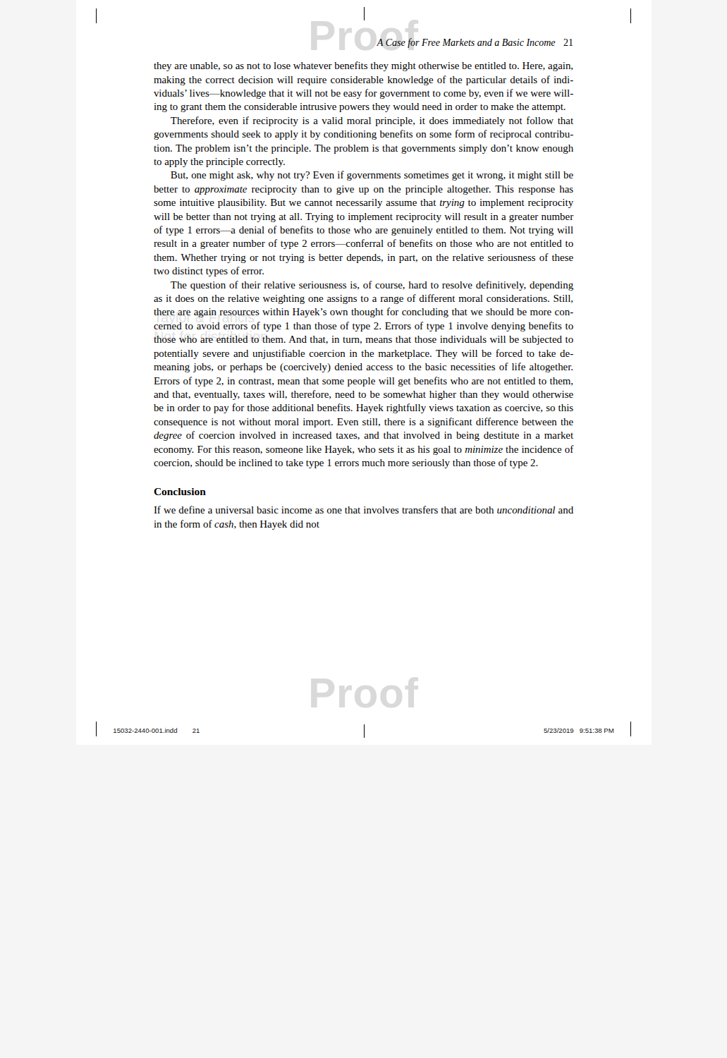Proof
Proof
Taylor & Francis
Not for distribution
A Case for Free Markets and a Basic Income 21
they are unable, so as not to lose whatever benefits they might otherwise be entitled to. Here, again, making the correct decision will require considerable knowledge of the particular details of individuals’ lives—knowledge that it will not be easy for government to come by, even if we were willing to grant them the considerable intrusive powers they would need in order to make the attempt.
Therefore, even if reciprocity is a valid moral principle, it does immediately not follow that governments should seek to apply it by conditioning benefits on some form of reciprocal contribution. The problem isn’t the principle. The problem is that governments simply don’t know enough to apply the principle correctly.
But, one might ask, why not try? Even if governments sometimes get it wrong, it might still be better to approximate reciprocity than to give up on the principle altogether. This response has some intuitive plausibility. But we cannot necessarily assume that trying to implement reciprocity will be better than not trying at all. Trying to implement reciprocity will result in a greater number of type 1 errors—a denial of benefits to those who are genuinely entitled to them. Not trying will result in a greater number of type 2 errors—conferral of benefits on those who are not entitled to them. Whether trying or not trying is better depends, in part, on the relative seriousness of these two distinct types of error.
The question of their relative seriousness is, of course, hard to resolve definitively, depending as it does on the relative weighting one assigns to a range of different moral considerations. Still, there are again resources within Hayek’s own thought for concluding that we should be more concerned to avoid errors of type 1 than those of type 2. Errors of type 1 involve denying benefits to those who are entitled to them. And that, in turn, means that those individuals will be subjected to potentially severe and unjustifiable coercion in the marketplace. They will be forced to take demeaning jobs, or perhaps be (coercively) denied access to the basic necessities of life altogether. Errors of type 2, in contrast, mean that some people will get benefits who are not entitled to them, and that, eventually, taxes will, therefore, need to be somewhat higher than they would otherwise be in order to pay for those additional benefits. Hayek rightfully views taxation as coercive, so this consequence is not without moral import. Even still, there is a significant difference between the degree of coercion involved in increased taxes, and that involved in being destitute in a market economy. For this reason, someone like Hayek, who sets it as his goal to minimize the incidence of coercion, should be inclined to take type 1 errors much more seriously than those of type 2.
Conclusion
If we define a universal basic income as one that involves transfers that are both unconditional and in the form of cash, then Hayek did not
15032-2440-001.indd 21
5/23/2019 9:51:38 PM